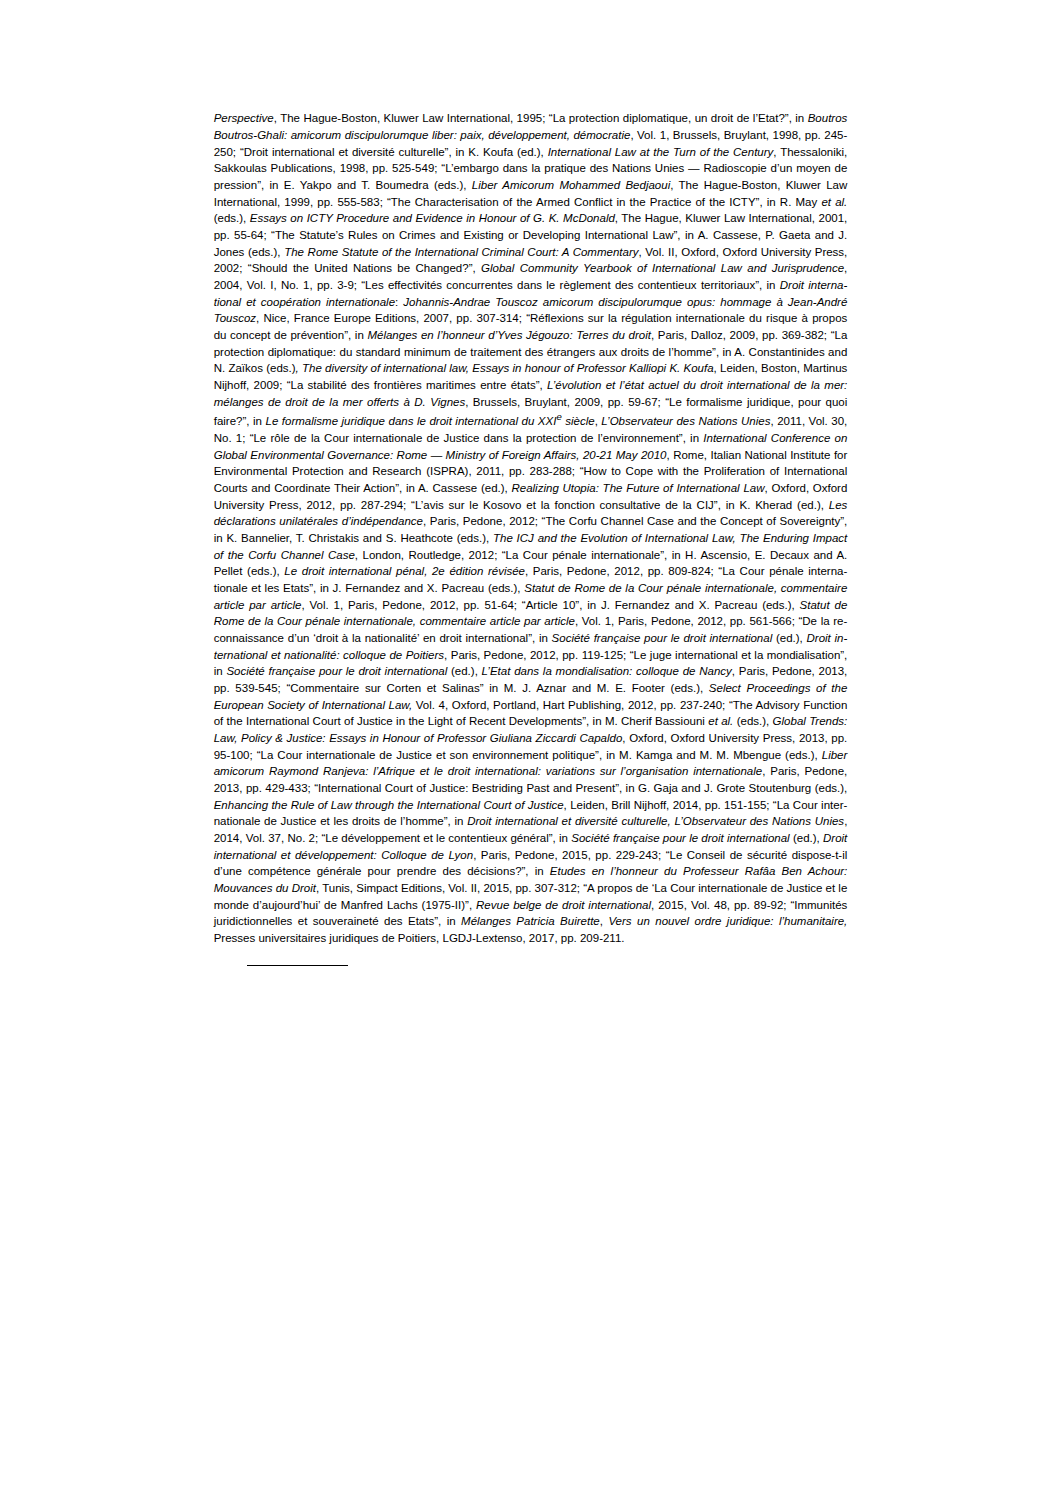Perspective, The Hague-Boston, Kluwer Law International, 1995; “La protection diplomatique, un droit de l’Etat?”, in Boutros Boutros-Ghali: amicorum discipulorumque liber: paix, développement, démocratie, Vol. 1, Brussels, Bruylant, 1998, pp. 245-250; “Droit international et diversité culturelle”, in K. Koufa (ed.), International Law at the Turn of the Century, Thessaloniki, Sakkoulas Publications, 1998, pp. 525-549; “L’embargo dans la pratique des Nations Unies — Radioscopie d’un moyen de pression”, in E. Yakpo and T. Boumedra (eds.), Liber Amicorum Mohammed Bedjaoui, The Hague-Boston, Kluwer Law International, 1999, pp. 555-583; “The Characterisation of the Armed Conflict in the Practice of the ICTY”, in R. May et al. (eds.), Essays on ICTY Procedure and Evidence in Honour of G. K. McDonald, The Hague, Kluwer Law International, 2001, pp. 55-64; “The Statute’s Rules on Crimes and Existing or Developing International Law”, in A. Cassese, P. Gaeta and J. Jones (eds.), The Rome Statute of the International Criminal Court: A Commentary, Vol. II, Oxford, Oxford University Press, 2002; “Should the United Nations be Changed?”, Global Community Yearbook of International Law and Jurisprudence, 2004, Vol. I, No. 1, pp. 3-9; “Les effectivités concurrentes dans le règlement des contentieux territoriaux”, in Droit international et coopération internationale: Johannis-Andrae Touscoz amicorum discipulorumque opus: hommage à Jean-André Touscoz, Nice, France Europe Editions, 2007, pp. 307-314; “Réflexions sur la régulation internationale du risque à propos du concept de prévention”, in Mélanges en l’honneur d’Yves Jégouzo: Terres du droit, Paris, Dalloz, 2009, pp. 369-382; “La protection diplomatique: du standard minimum de traitement des étrangers aux droits de l’homme”, in A. Constantinides and N. Zaïkos (eds.), The diversity of international law, Essays in honour of Professor Kalliopi K. Koufa, Leiden, Boston, Martinus Nijhoff, 2009; “La stabilité des frontières maritimes entre états”, L’évolution et l’état actuel du droit international de la mer: mélanges de droit de la mer offerts à D. Vignes, Brussels, Bruylant, 2009, pp. 59-67; “Le formalisme juridique, pour quoi faire?”, in Le formalisme juridique dans le droit international du XXIe siècle, L’Observateur des Nations Unies, 2011, Vol. 30, No. 1; “Le rôle de la Cour internationale de Justice dans la protection de l’environnement”, in International Conference on Global Environmental Governance: Rome — Ministry of Foreign Affairs, 20-21 May 2010, Rome, Italian National Institute for Environmental Protection and Research (ISPRA), 2011, pp. 283-288; “How to Cope with the Proliferation of International Courts and Coordinate Their Action”, in A. Cassese (ed.), Realizing Utopia: The Future of International Law, Oxford, Oxford University Press, 2012, pp. 287-294; “L’avis sur le Kosovo et la fonction consultative de la CIJ”, in K. Kherad (ed.), Les déclarations unilatérales d’indépendance, Paris, Pedone, 2012; “The Corfu Channel Case and the Concept of Sovereignty”, in K. Bannelier, T. Christakis and S. Heathcote (eds.), The ICJ and the Evolution of International Law, The Enduring Impact of the Corfu Channel Case, London, Routledge, 2012; “La Cour pénale internationale”, in H. Ascensio, E. Decaux and A. Pellet (eds.), Le droit international pénal, 2e édition révisée, Paris, Pedone, 2012, pp. 809-824; “La Cour pénale internationale et les Etats”, in J. Fernandez and X. Pacreau (eds.), Statut de Rome de la Cour pénale internationale, commentaire article par article, Vol. 1, Paris, Pedone, 2012, pp. 51-64; “Article 10”, in J. Fernandez and X. Pacreau (eds.), Statut de Rome de la Cour pénale internationale, commentaire article par article, Vol. 1, Paris, Pedone, 2012, pp. 561-566; “De la reconnaissance d’un ‘droit à la nationalité’ en droit international”, in Société française pour le droit international (ed.), Droit international et nationalité: colloque de Poitiers, Paris, Pedone, 2012, pp. 119-125; “Le juge international et la mondialisation”, in Société française pour le droit international (ed.), L’Etat dans la mondialisation: colloque de Nancy, Paris, Pedone, 2013, pp. 539-545; “Commentaire sur Corten et Salinas” in M. J. Aznar and M. E. Footer (eds.), Select Proceedings of the European Society of International Law, Vol. 4, Oxford, Portland, Hart Publishing, 2012, pp. 237-240; “The Advisory Function of the International Court of Justice in the Light of Recent Developments”, in M. Cherif Bassiouni et al. (eds.), Global Trends: Law, Policy & Justice: Essays in Honour of Professor Giuliana Ziccardi Capaldo, Oxford, Oxford University Press, 2013, pp. 95-100; “La Cour internationale de Justice et son environnement politique”, in M. Kamga and M. M. Mbengue (eds.), Liber amicorum Raymond Ranjeva: l’Afrique et le droit international: variations sur l’organisation internationale, Paris, Pedone, 2013, pp. 429-433; “International Court of Justice: Bestriding Past and Present”, in G. Gaja and J. Grote Stoutenburg (eds.), Enhancing the Rule of Law through the International Court of Justice, Leiden, Brill Nijhoff, 2014, pp. 151-155; “La Cour internationale de Justice et les droits de l’homme”, in Droit international et diversité culturelle, L’Observateur des Nations Unies, 2014, Vol. 37, No. 2; “Le développement et le contentieux général”, in Société française pour le droit international (ed.), Droit international et développement: Colloque de Lyon, Paris, Pedone, 2015, pp. 229-243; “Le Conseil de sécurité dispose-t-il d’une compétence générale pour prendre des décisions?”, in Etudes en l’honneur du Professeur Rafâa Ben Achour: Mouvances du Droit, Tunis, Simpact Editions, Vol. II, 2015, pp. 307-312; “A propos de ‘La Cour internationale de Justice et le monde d’aujourd’hui’ de Manfred Lachs (1975-II)”, Revue belge de droit international, 2015, Vol. 48, pp. 89-92; “Immunités juridictionnelles et souveraineté des Etats”, in Mélanges Patricia Buirette, Vers un nouvel ordre juridique: l’humanitaire, Presses universitaires juridiques de Poitiers, LGDJ-Lextenso, 2017, pp. 209-211.